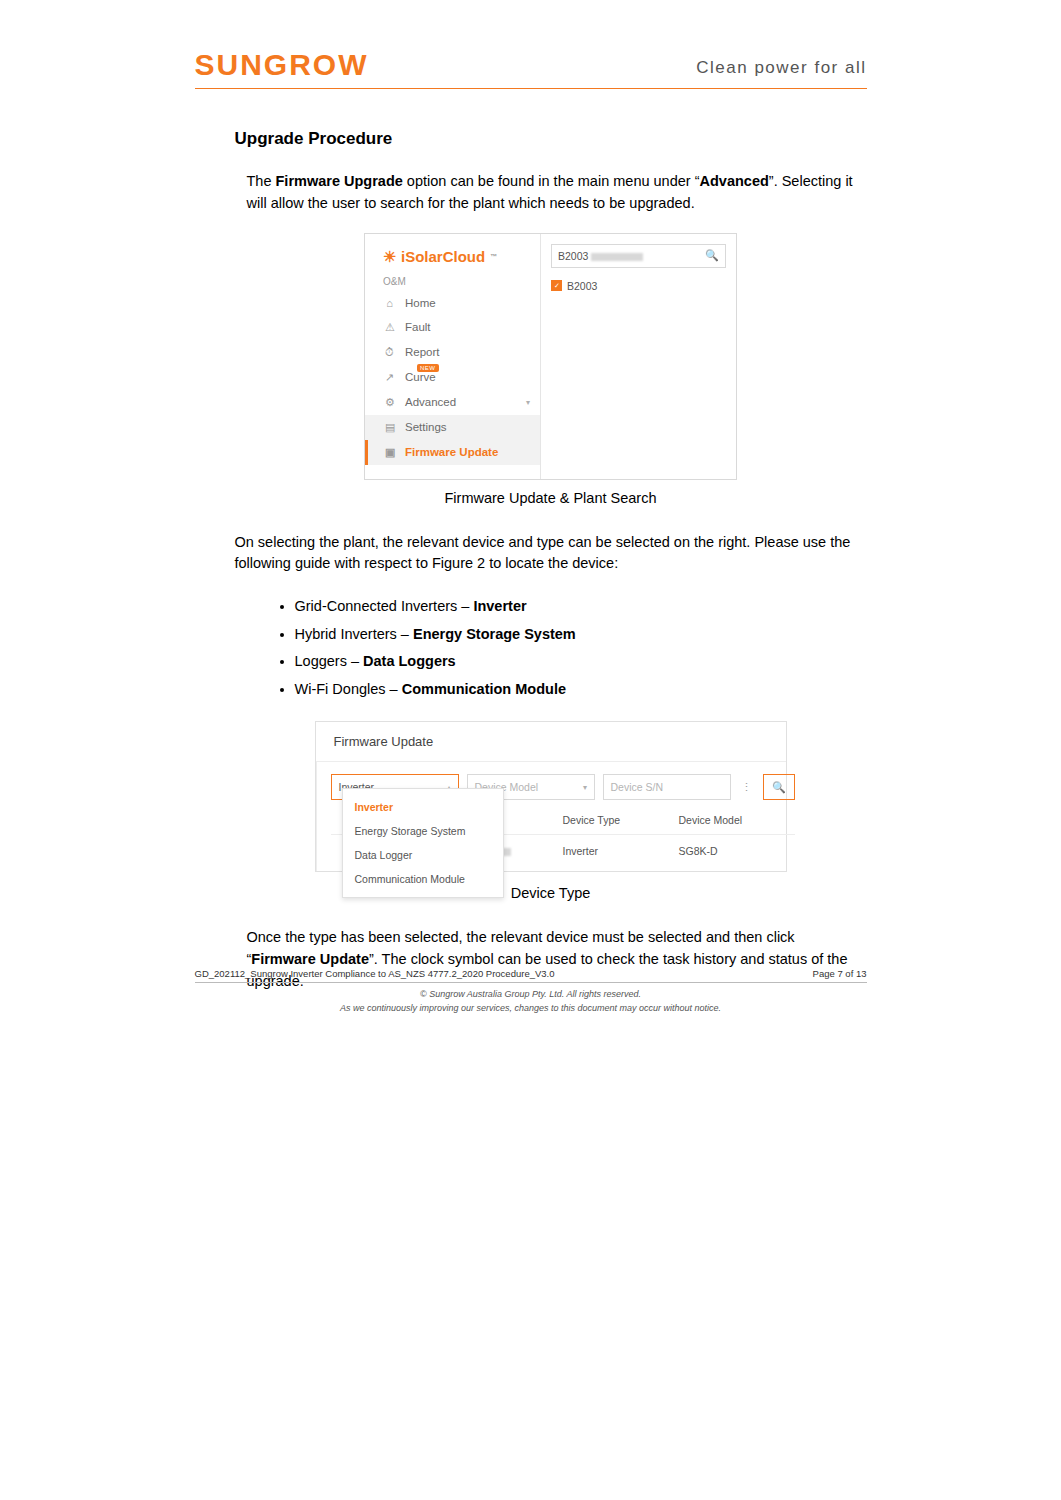SUNGROW
Clean power for all
Upgrade Procedure
The Firmware Upgrade option can be found in the main menu under “Advanced”. Selecting it will allow the user to search for the plant which needs to be upgraded.
☀ iSolarCloud™
O&M
⌂ Home
⚠ Fault
⏱ Report
↗ CurveNEW
⚙ Advanced ▾
▤ Settings
▣ Firmware Update
B2003🔍
✓ B2003
Firmware Update & Plant Search
On selecting the plant, the relevant device and type can be selected on the right. Please use the following guide with respect to Figure 2 to locate the device:
Grid-Connected Inverters – Inverter
Hybrid Inverters – Energy Storage System
Loggers – Data Loggers
Wi-Fi Dongles – Communication Module
Firmware Update
Inverter▴
Device Model▾
Device S/N
⋮
🔍
Device S/N
Device Type
Device Model
A200
Inverter
SG8K-D
Inverter
Energy Storage System
Data Logger
Communication Module
Device Type
Once the type has been selected, the relevant device must be selected and then click “Firmware Update”. The clock symbol can be used to check the task history and status of the upgrade.
GD_202112_Sungrow Inverter Compliance to AS_NZS 4777.2_2020 Procedure_V3.0 Page 7 of 13
© Sungrow Australia Group Pty. Ltd. All rights reserved.
As we continuously improving our services, changes to this document may occur without notice.